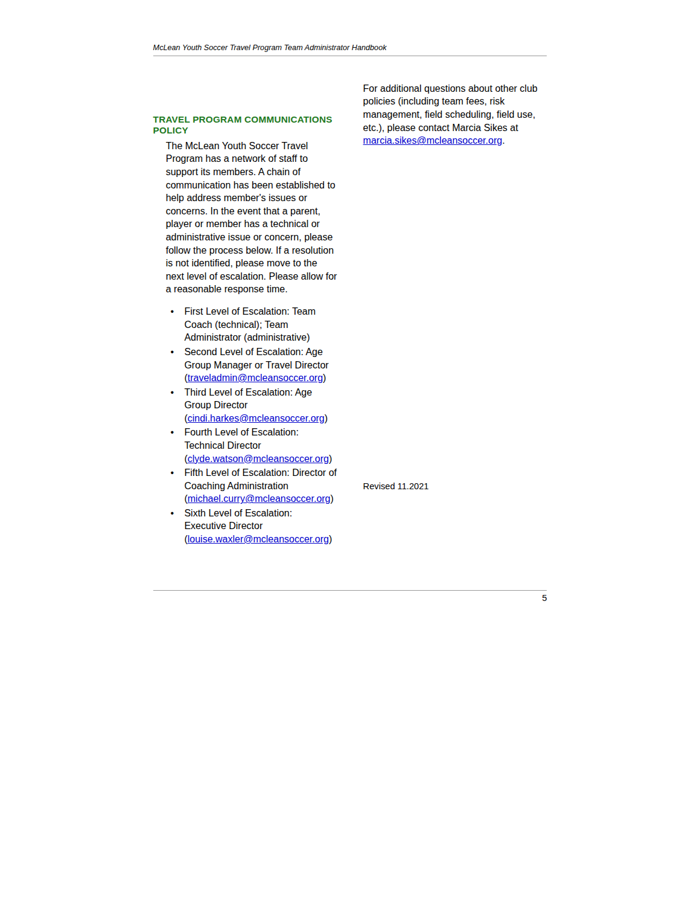McLean Youth Soccer Travel Program Team Administrator Handbook
TRAVEL PROGRAM COMMUNICATIONS POLICY
The McLean Youth Soccer Travel Program has a network of staff to support its members. A chain of communication has been established to help address member's issues or concerns. In the event that a parent, player or member has a technical or administrative issue or concern, please follow the process below. If a resolution is not identified, please move to the next level of escalation. Please allow for a reasonable response time.
First Level of Escalation: Team Coach (technical); Team Administrator (administrative)
Second Level of Escalation: Age Group Manager or Travel Director (traveladmin@mcleansoccer.org)
Third Level of Escalation: Age Group Director (cindi.harkes@mcleansoccer.org)
Fourth Level of Escalation: Technical Director (clyde.watson@mcleansoccer.org)
Fifth Level of Escalation: Director of Coaching Administration (michael.curry@mcleansoccer.org)
Sixth Level of Escalation: Executive Director (louise.waxler@mcleansoccer.org)
For additional questions about other club policies (including team fees, risk management, field scheduling, field use, etc.), please contact Marcia Sikes at marcia.sikes@mcleansoccer.org.
Revised 11.2021
5